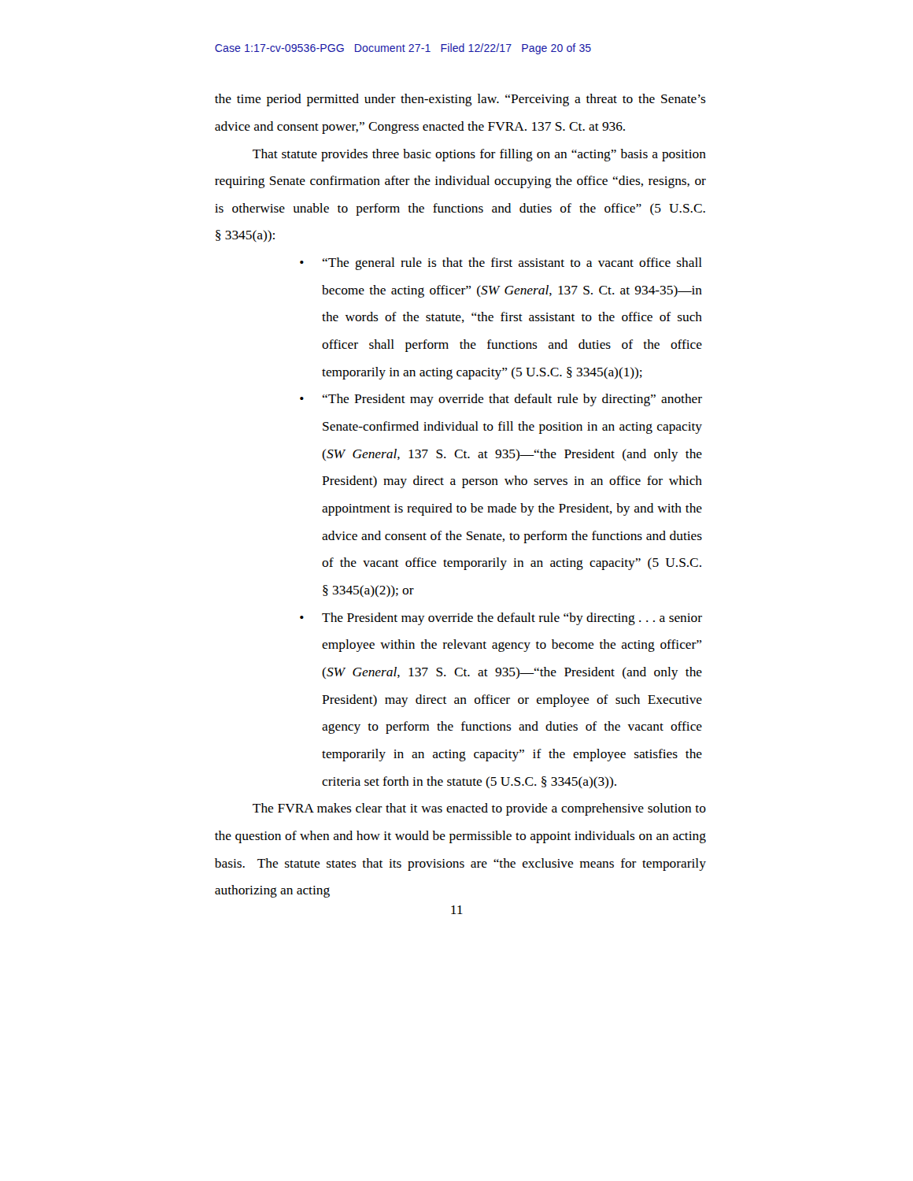Case 1:17-cv-09536-PGG Document 27-1 Filed 12/22/17 Page 20 of 35
the time period permitted under then-existing law. “Perceiving a threat to the Senate’s advice and consent power,” Congress enacted the FVRA. 137 S. Ct. at 936.
That statute provides three basic options for filling on an “acting” basis a position requiring Senate confirmation after the individual occupying the office “dies, resigns, or is otherwise unable to perform the functions and duties of the office” (5 U.S.C. § 3345(a)):
“The general rule is that the first assistant to a vacant office shall become the acting officer” (SW General, 137 S. Ct. at 934-35)—in the words of the statute, “the first assistant to the office of such officer shall perform the functions and duties of the office temporarily in an acting capacity” (5 U.S.C. § 3345(a)(1));
“The President may override that default rule by directing” another Senate-confirmed individual to fill the position in an acting capacity (SW General, 137 S. Ct. at 935)—“the President (and only the President) may direct a person who serves in an office for which appointment is required to be made by the President, by and with the advice and consent of the Senate, to perform the functions and duties of the vacant office temporarily in an acting capacity” (5 U.S.C. § 3345(a)(2)); or
The President may override the default rule “by directing . . . a senior employee within the relevant agency to become the acting officer” (SW General, 137 S. Ct. at 935)—“the President (and only the President) may direct an officer or employee of such Executive agency to perform the functions and duties of the vacant office temporarily in an acting capacity” if the employee satisfies the criteria set forth in the statute (5 U.S.C. § 3345(a)(3)).
The FVRA makes clear that it was enacted to provide a comprehensive solution to the question of when and how it would be permissible to appoint individuals on an acting basis. The statute states that its provisions are “the exclusive means for temporarily authorizing an acting
11